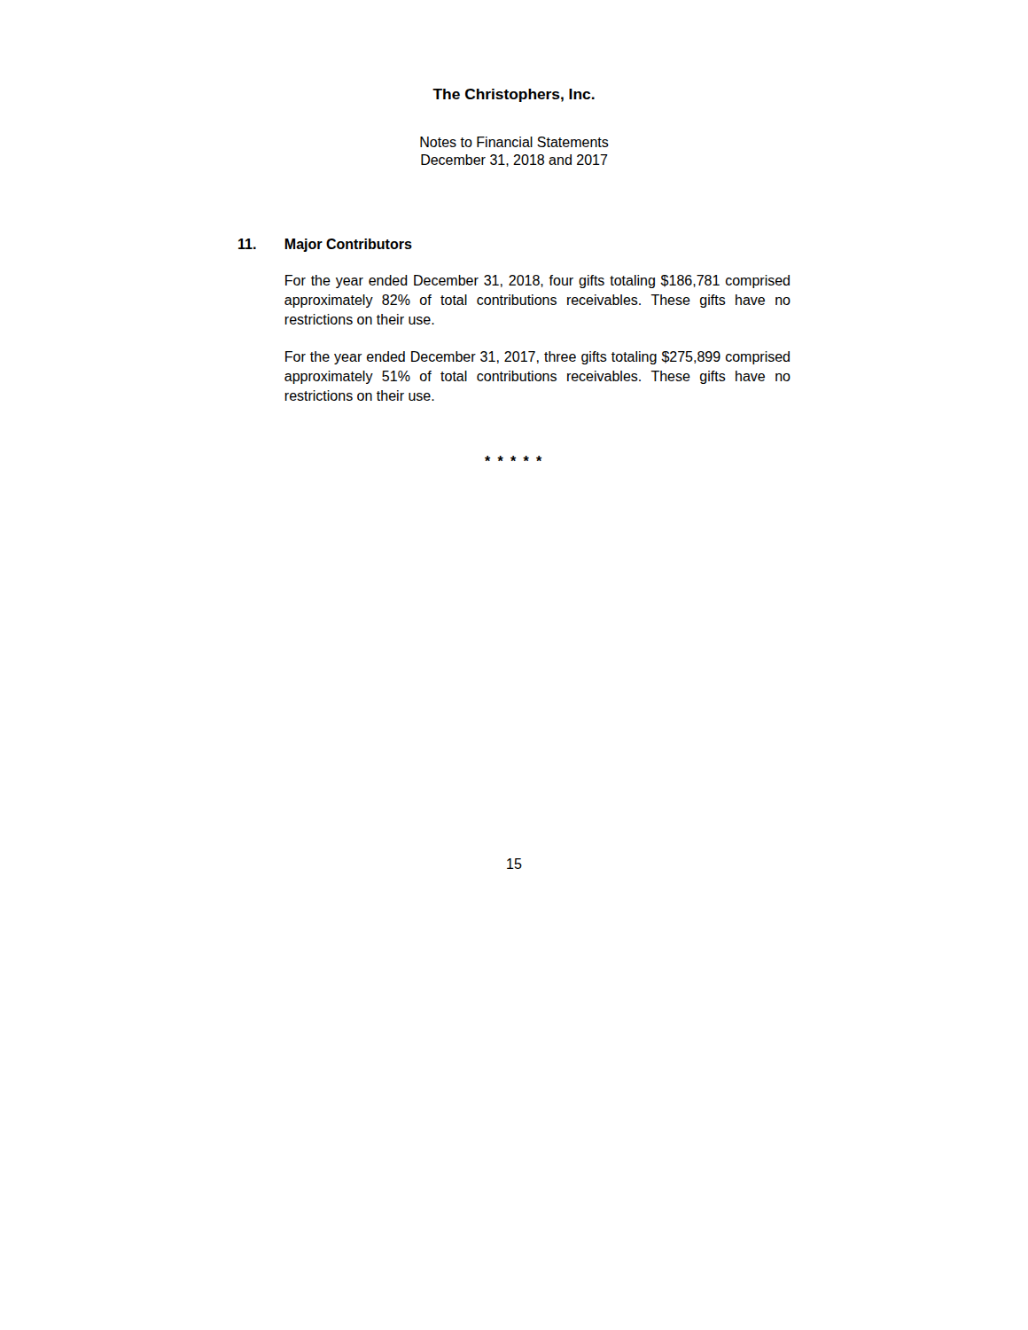The Christophers, Inc.
Notes to Financial Statements
December 31, 2018 and 2017
11. Major Contributors
For the year ended December 31, 2018, four gifts totaling $186,781 comprised approximately 82% of total contributions receivables. These gifts have no restrictions on their use.
For the year ended December 31, 2017, three gifts totaling $275,899 comprised approximately 51% of total contributions receivables. These gifts have no restrictions on their use.
* * * * *
15